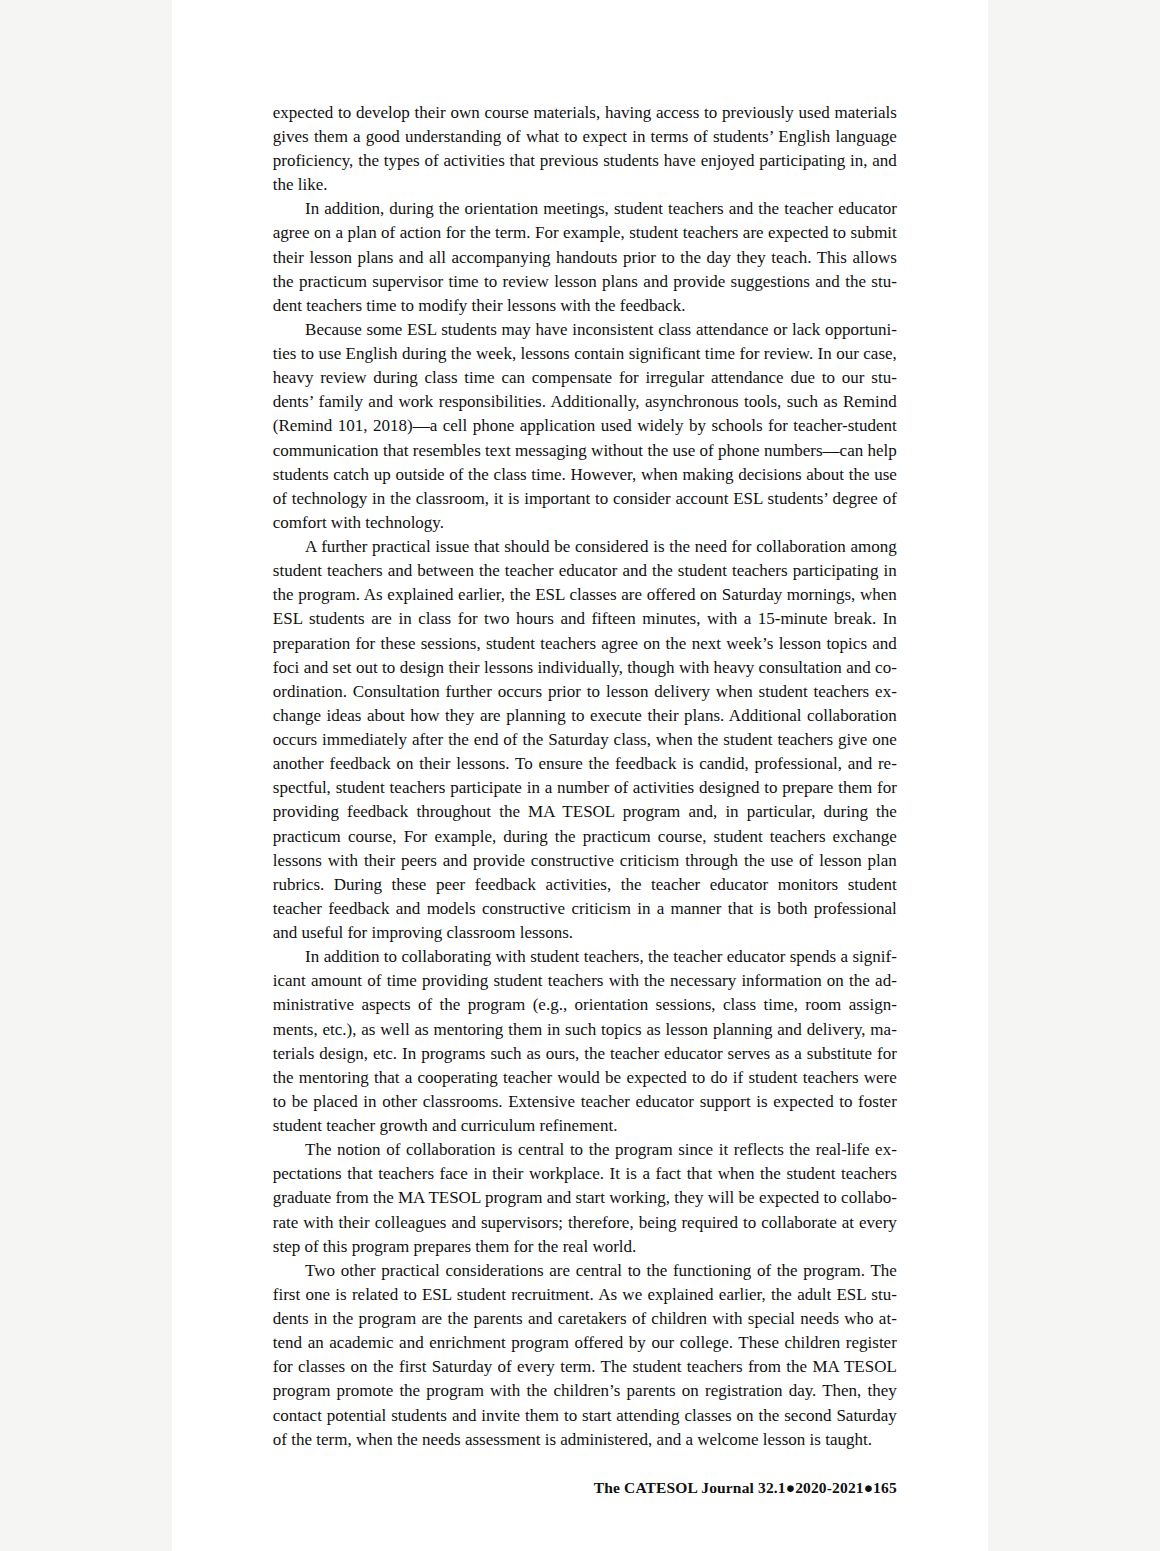expected to develop their own course materials, having access to previously used materials gives them a good understanding of what to expect in terms of students’ English language proficiency, the types of activities that previous students have enjoyed participating in, and the like.
In addition, during the orientation meetings, student teachers and the teacher educator agree on a plan of action for the term. For example, student teachers are expected to submit their lesson plans and all accompanying handouts prior to the day they teach. This allows the practicum supervisor time to review lesson plans and provide suggestions and the student teachers time to modify their lessons with the feedback.
Because some ESL students may have inconsistent class attendance or lack opportunities to use English during the week, lessons contain significant time for review. In our case, heavy review during class time can compensate for irregular attendance due to our students’ family and work responsibilities. Additionally, asynchronous tools, such as Remind (Remind 101, 2018)—a cell phone application used widely by schools for teacher-student communication that resembles text messaging without the use of phone numbers—can help students catch up outside of the class time. However, when making decisions about the use of technology in the classroom, it is important to consider account ESL students’ degree of comfort with technology.
A further practical issue that should be considered is the need for collaboration among student teachers and between the teacher educator and the student teachers participating in the program. As explained earlier, the ESL classes are offered on Saturday mornings, when ESL students are in class for two hours and fifteen minutes, with a 15-minute break. In preparation for these sessions, student teachers agree on the next week’s lesson topics and foci and set out to design their lessons individually, though with heavy consultation and coordination. Consultation further occurs prior to lesson delivery when student teachers exchange ideas about how they are planning to execute their plans. Additional collaboration occurs immediately after the end of the Saturday class, when the student teachers give one another feedback on their lessons. To ensure the feedback is candid, professional, and respectful, student teachers participate in a number of activities designed to prepare them for providing feedback throughout the MA TESOL program and, in particular, during the practicum course, For example, during the practicum course, student teachers exchange lessons with their peers and provide constructive criticism through the use of lesson plan rubrics. During these peer feedback activities, the teacher educator monitors student teacher feedback and models constructive criticism in a manner that is both professional and useful for improving classroom lessons.
In addition to collaborating with student teachers, the teacher educator spends a significant amount of time providing student teachers with the necessary information on the administrative aspects of the program (e.g., orientation sessions, class time, room assignments, etc.), as well as mentoring them in such topics as lesson planning and delivery, materials design, etc. In programs such as ours, the teacher educator serves as a substitute for the mentoring that a cooperating teacher would be expected to do if student teachers were to be placed in other classrooms. Extensive teacher educator support is expected to foster student teacher growth and curriculum refinement.
The notion of collaboration is central to the program since it reflects the real-life expectations that teachers face in their workplace. It is a fact that when the student teachers graduate from the MA TESOL program and start working, they will be expected to collaborate with their colleagues and supervisors; therefore, being required to collaborate at every step of this program prepares them for the real world.
Two other practical considerations are central to the functioning of the program. The first one is related to ESL student recruitment. As we explained earlier, the adult ESL students in the program are the parents and caretakers of children with special needs who attend an academic and enrichment program offered by our college. These children register for classes on the first Saturday of every term. The student teachers from the MA TESOL program promote the program with the children’s parents on registration day. Then, they contact potential students and invite them to start attending classes on the second Saturday of the term, when the needs assessment is administered, and a welcome lesson is taught.
The CATESOL Journal 32.1●2020-2021●165